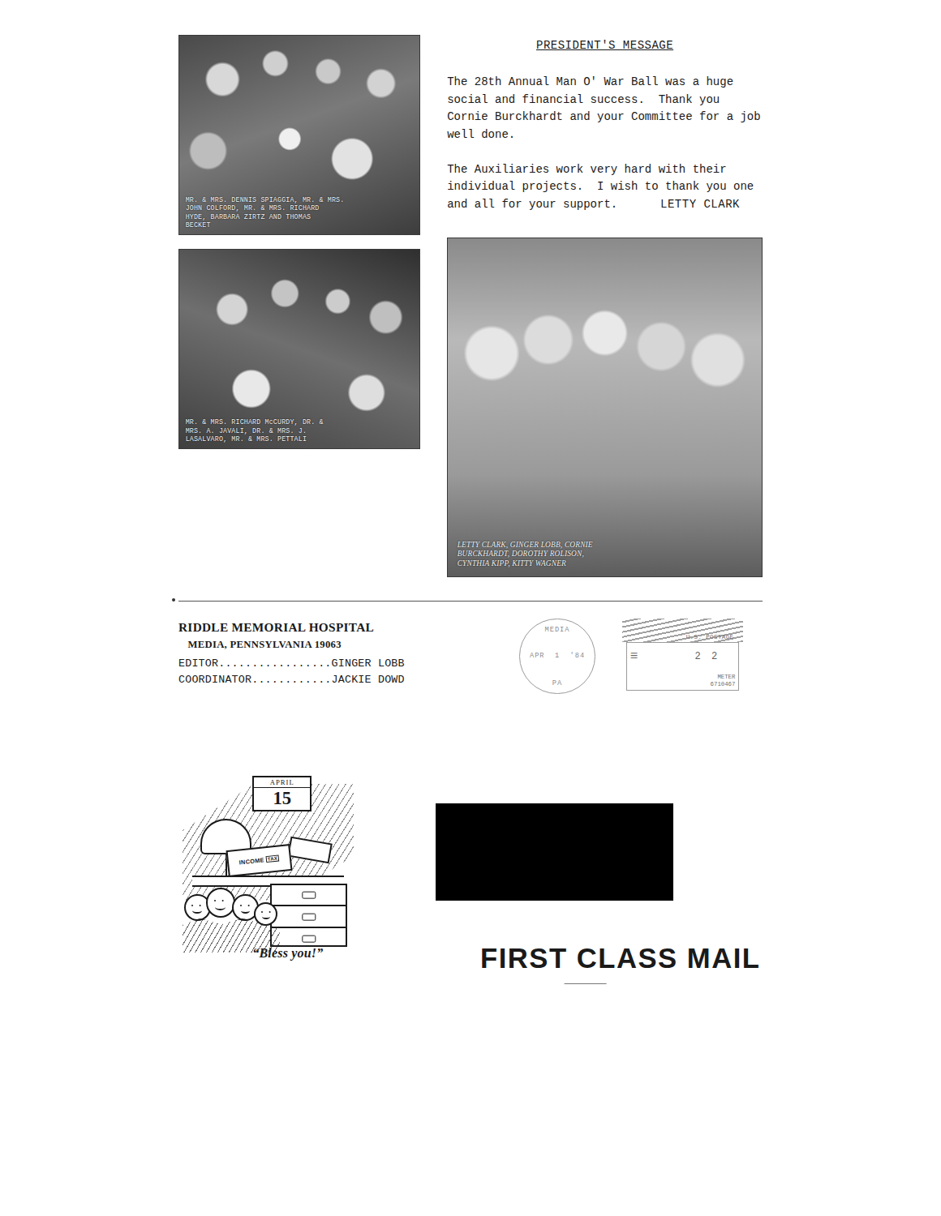MR. & MRS. DENNIS SPIAGGIA, MR. & MRS.
JOHN COLFORD, MR. & MRS. RICHARD
HYDE, BARBARA ZIRTZ AND THOMAS
BECKET
MR. & MRS. RICHARD McCURDY, DR. &
MRS. A. JAVALI, DR. & MRS. J.
LASALVARO, MR. & MRS. PETTALI
PRESIDENT'S MESSAGE
The 28th Annual Man O' War Ball was a huge social and financial success. Thank you Cornie Burckhardt and your Committee for a job well done.
The Auxiliaries work very hard with their individual projects. I wish to thank you one and all for your support.LETTY CLARK
LETTY CLARK, GINGER LOBB, CORNIE
BURCKHARDT, DOROTHY ROLISON,
CYNTHIA KIPP, KITTY WAGNER
RIDDLE MEMORIAL HOSPITAL
MEDIA, PENNSYLVANIA 19063
EDITOR.................GINGER LOBB
COORDINATOR............JACKIE DOWD
MEDIA APR 1 '84 PA
U.S. POSTAGE
2 2
≡
METER
6710467
APRIL
15
INCOMETAX
“Bless you!”
FIRST CLASS MAIL